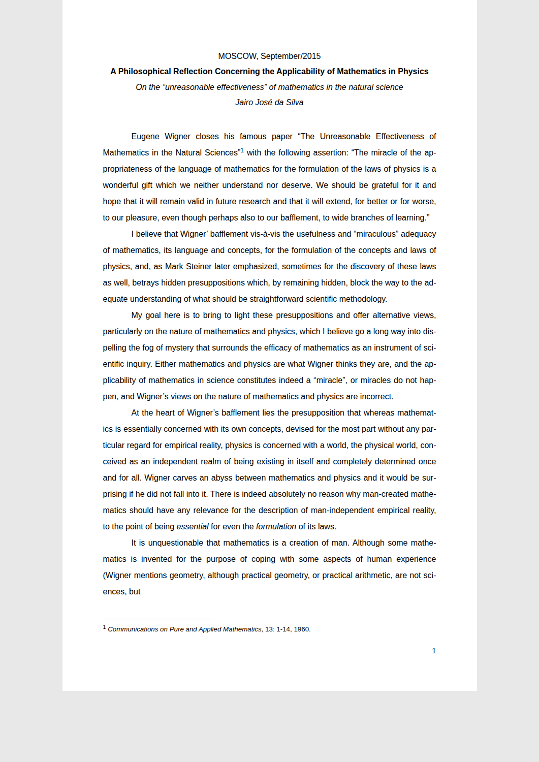MOSCOW, September/2015
A Philosophical Reflection Concerning the Applicability of Mathematics in Physics
On the “unreasonable effectiveness” of mathematics in the natural science
Jairo José da Silva
Eugene Wigner closes his famous paper “The Unreasonable Effectiveness of Mathematics in the Natural Sciences”1 with the following assertion: “The miracle of the appropriateness of the language of mathematics for the formulation of the laws of physics is a wonderful gift which we neither understand nor deserve. We should be grateful for it and hope that it will remain valid in future research and that it will extend, for better or for worse, to our pleasure, even though perhaps also to our bafflement, to wide branches of learning.”
I believe that Wigner’ bafflement vis-à-vis the usefulness and “miraculous” adequacy of mathematics, its language and concepts, for the formulation of the concepts and laws of physics, and, as Mark Steiner later emphasized, sometimes for the discovery of these laws as well, betrays hidden presuppositions which, by remaining hidden, block the way to the adequate understanding of what should be straightforward scientific methodology.
My goal here is to bring to light these presuppositions and offer alternative views, particularly on the nature of mathematics and physics, which I believe go a long way into dispelling the fog of mystery that surrounds the efficacy of mathematics as an instrument of scientific inquiry. Either mathematics and physics are what Wigner thinks they are, and the applicability of mathematics in science constitutes indeed a “miracle”, or miracles do not happen, and Wigner’s views on the nature of mathematics and physics are incorrect.
At the heart of Wigner’s bafflement lies the presupposition that whereas mathematics is essentially concerned with its own concepts, devised for the most part without any particular regard for empirical reality, physics is concerned with a world, the physical world, conceived as an independent realm of being existing in itself and completely determined once and for all. Wigner carves an abyss between mathematics and physics and it would be surprising if he did not fall into it. There is indeed absolutely no reason why man-created mathematics should have any relevance for the description of man-independent empirical reality, to the point of being essential for even the formulation of its laws.
It is unquestionable that mathematics is a creation of man. Although some mathematics is invented for the purpose of coping with some aspects of human experience (Wigner mentions geometry, although practical geometry, or practical arithmetic, are not sciences, but
1 Communications on Pure and Applied Mathematics, 13: 1-14, 1960.
1